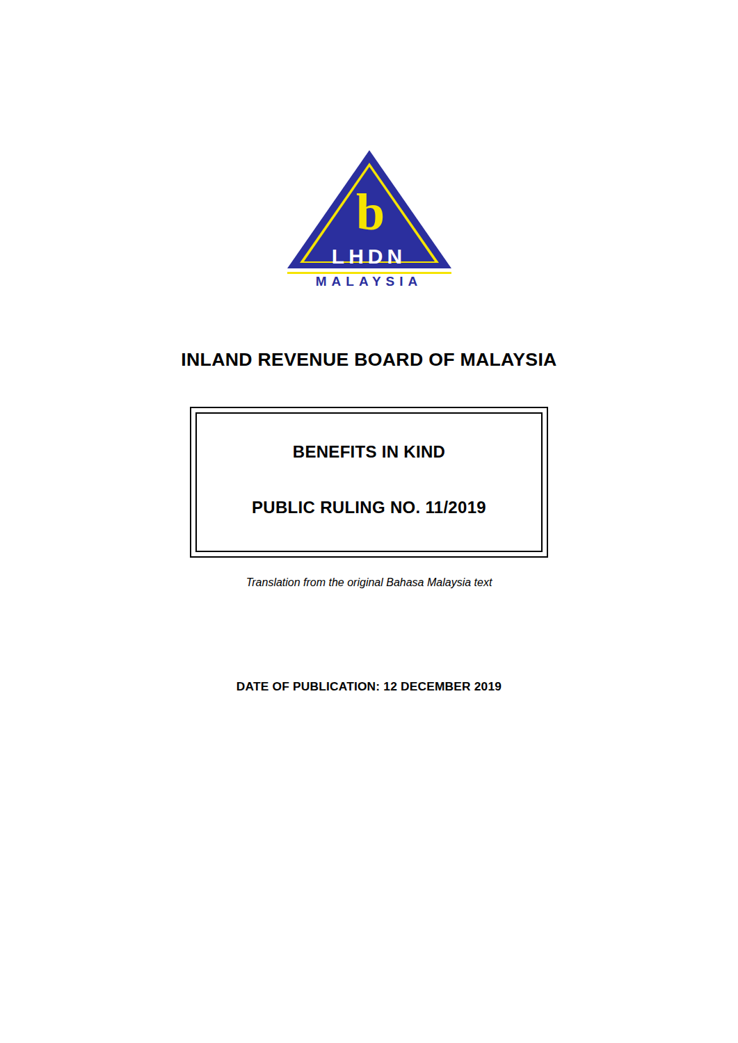b
LHDN
MALAYSIA
INLAND REVENUE BOARD OF MALAYSIA
BENEFITS IN KIND
PUBLIC RULING NO. 11/2019
Translation from the original Bahasa Malaysia text
DATE OF PUBLICATION: 12 DECEMBER 2019